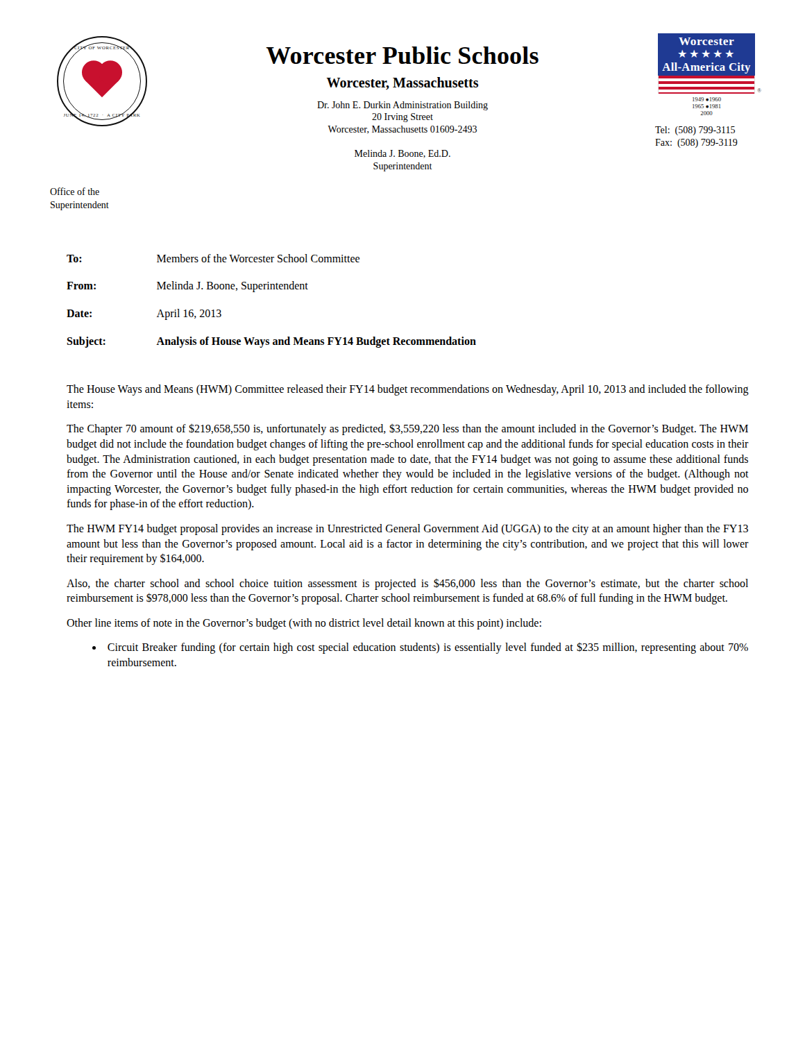CITY OF WORCESTER
JUNE 14, 1722 · A CITY PARK
Office of the Superintendent
Worcester Public Schools
Worcester, Massachusetts
Dr. John E. Durkin Administration Building
20 Irving Street
Worcester, Massachusetts 01609-2493
Melinda J. Boone, Ed.D.
Superintendent
Worcester
★★★★★
All-America City
1949 ●1960
1965 ●1981
2000
Tel: (508) 799-3115
Fax: (508) 799-3119
| To: | Members of the Worcester School Committee |
| From: | Melinda J. Boone, Superintendent |
| Date: | April 16, 2013 |
| Subject: | Analysis of House Ways and Means FY14 Budget Recommendation |
The House Ways and Means (HWM) Committee released their FY14 budget recommendations on Wednesday, April 10, 2013 and included the following items:
The Chapter 70 amount of $219,658,550 is, unfortunately as predicted, $3,559,220 less than the amount included in the Governor’s Budget. The HWM budget did not include the foundation budget changes of lifting the pre-school enrollment cap and the additional funds for special education costs in their budget. The Administration cautioned, in each budget presentation made to date, that the FY14 budget was not going to assume these additional funds from the Governor until the House and/or Senate indicated whether they would be included in the legislative versions of the budget. (Although not impacting Worcester, the Governor’s budget fully phased-in the high effort reduction for certain communities, whereas the HWM budget provided no funds for phase-in of the effort reduction).
The HWM FY14 budget proposal provides an increase in Unrestricted General Government Aid (UGGA) to the city at an amount higher than the FY13 amount but less than the Governor’s proposed amount. Local aid is a factor in determining the city’s contribution, and we project that this will lower their requirement by $164,000.
Also, the charter school and school choice tuition assessment is projected is $456,000 less than the Governor’s estimate, but the charter school reimbursement is $978,000 less than the Governor’s proposal. Charter school reimbursement is funded at 68.6% of full funding in the HWM budget.
Other line items of note in the Governor’s budget (with no district level detail known at this point) include:
Circuit Breaker funding (for certain high cost special education students) is essentially level funded at $235 million, representing about 70% reimbursement.